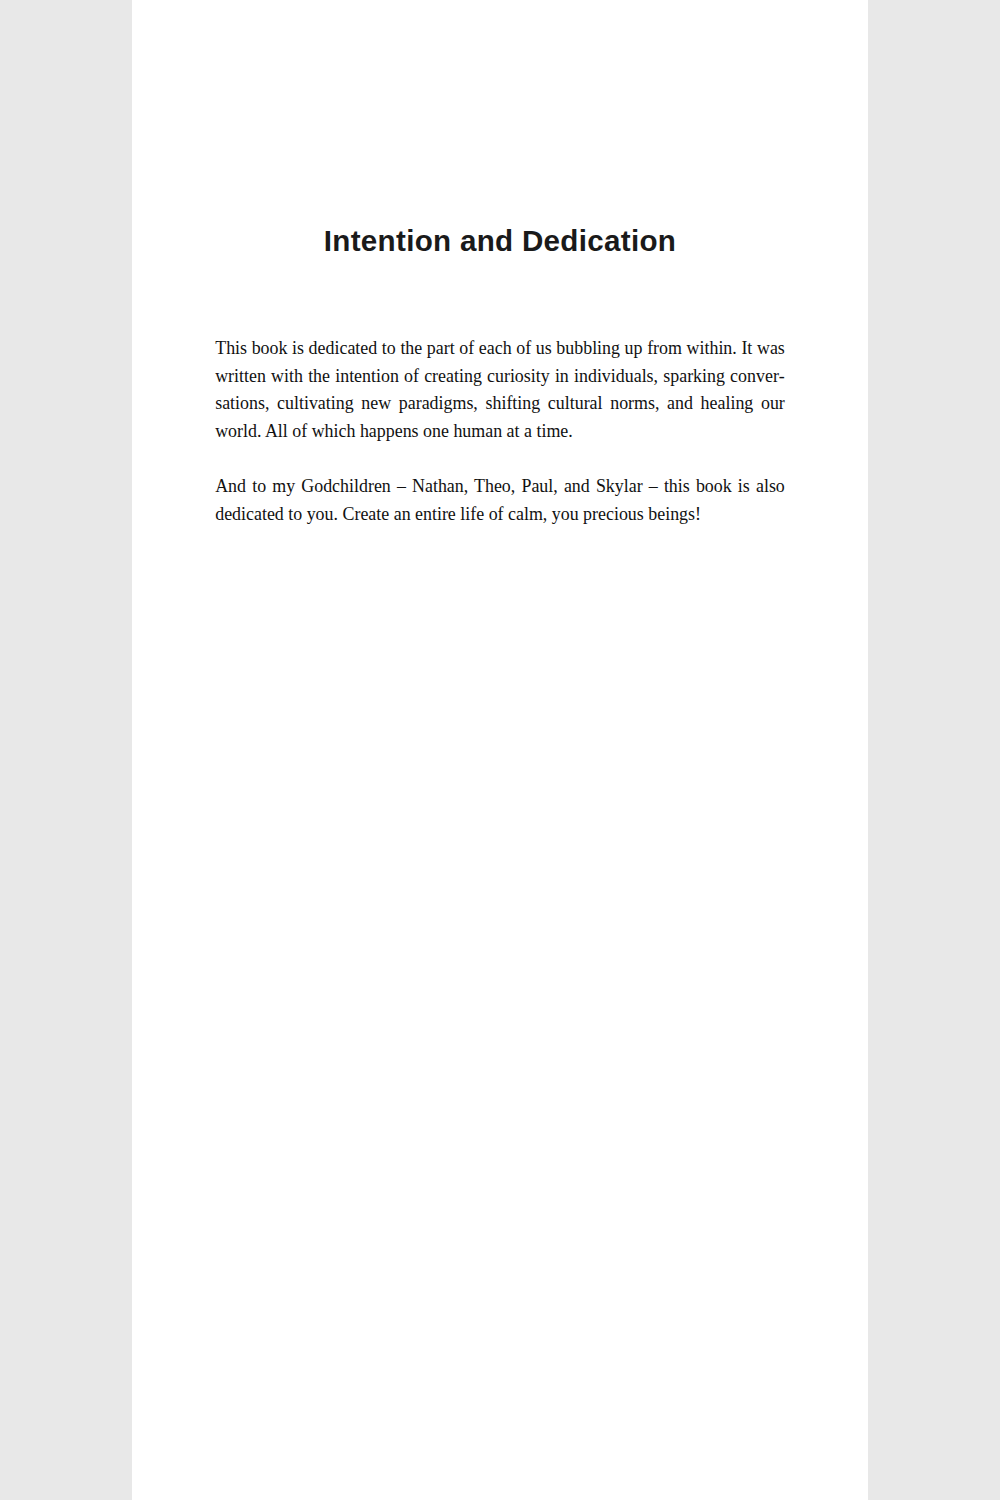Intention and Dedication
This book is dedicated to the part of each of us bubbling up from within. It was written with the intention of creating curiosity in individuals, sparking conversations, cultivating new paradigms, shifting cultural norms, and healing our world. All of which happens one human at a time.
And to my Godchildren – Nathan, Theo, Paul, and Skylar – this book is also dedicated to you. Create an entire life of calm, you precious beings!